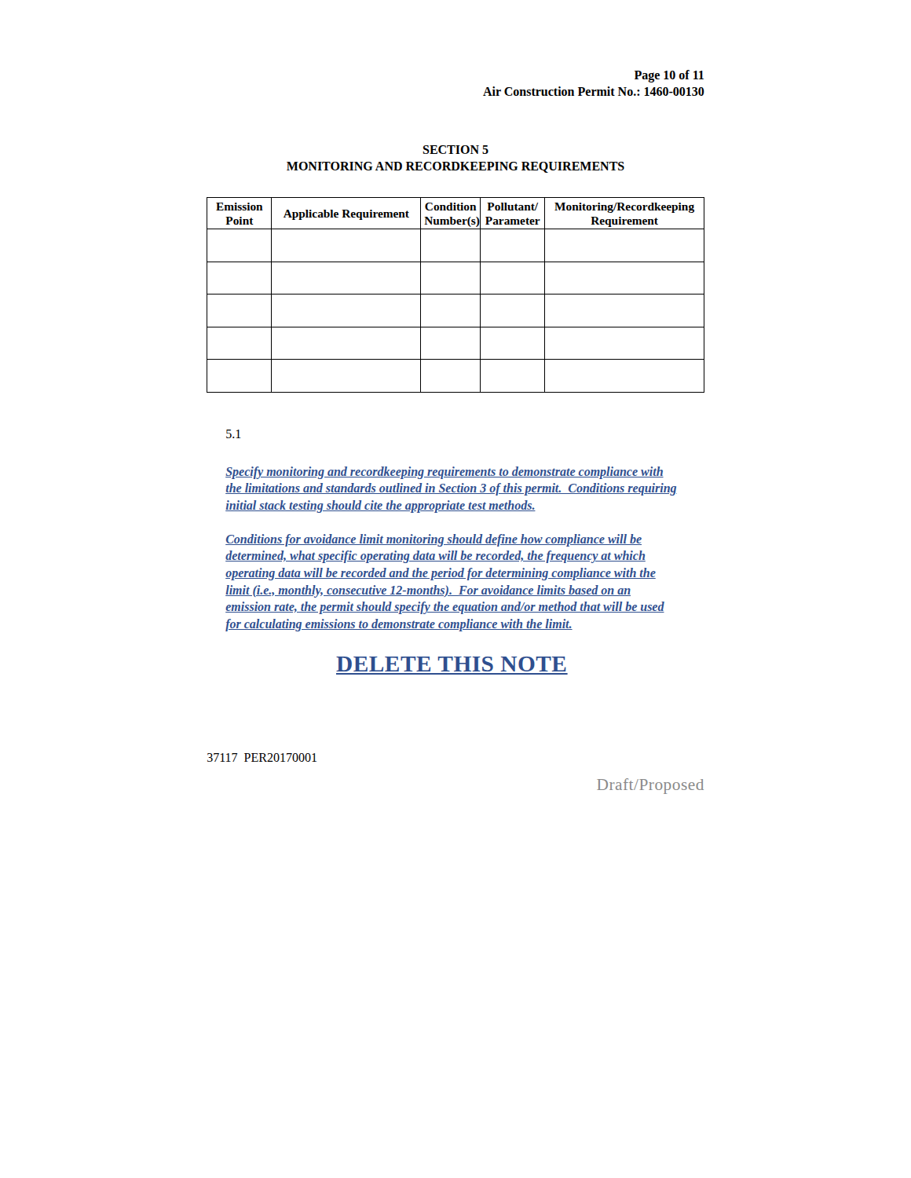Page 10 of 11
Air Construction Permit No.: 1460-00130
SECTION 5
MONITORING AND RECORDKEEPING REQUIREMENTS
| Emission Point | Applicable Requirement | Condition Number(s) | Pollutant/ Parameter | Monitoring/Recordkeeping Requirement |
| --- | --- | --- | --- | --- |
5.1
Specify monitoring and recordkeeping requirements to demonstrate compliance with the limitations and standards outlined in Section 3 of this permit. Conditions requiring initial stack testing should cite the appropriate test methods.
Conditions for avoidance limit monitoring should define how compliance will be determined, what specific operating data will be recorded, the frequency at which operating data will be recorded and the period for determining compliance with the limit (i.e., monthly, consecutive 12-months). For avoidance limits based on an emission rate, the permit should specify the equation and/or method that will be used for calculating emissions to demonstrate compliance with the limit.
DELETE THIS NOTE
37117 PER20170001
Draft/Proposed